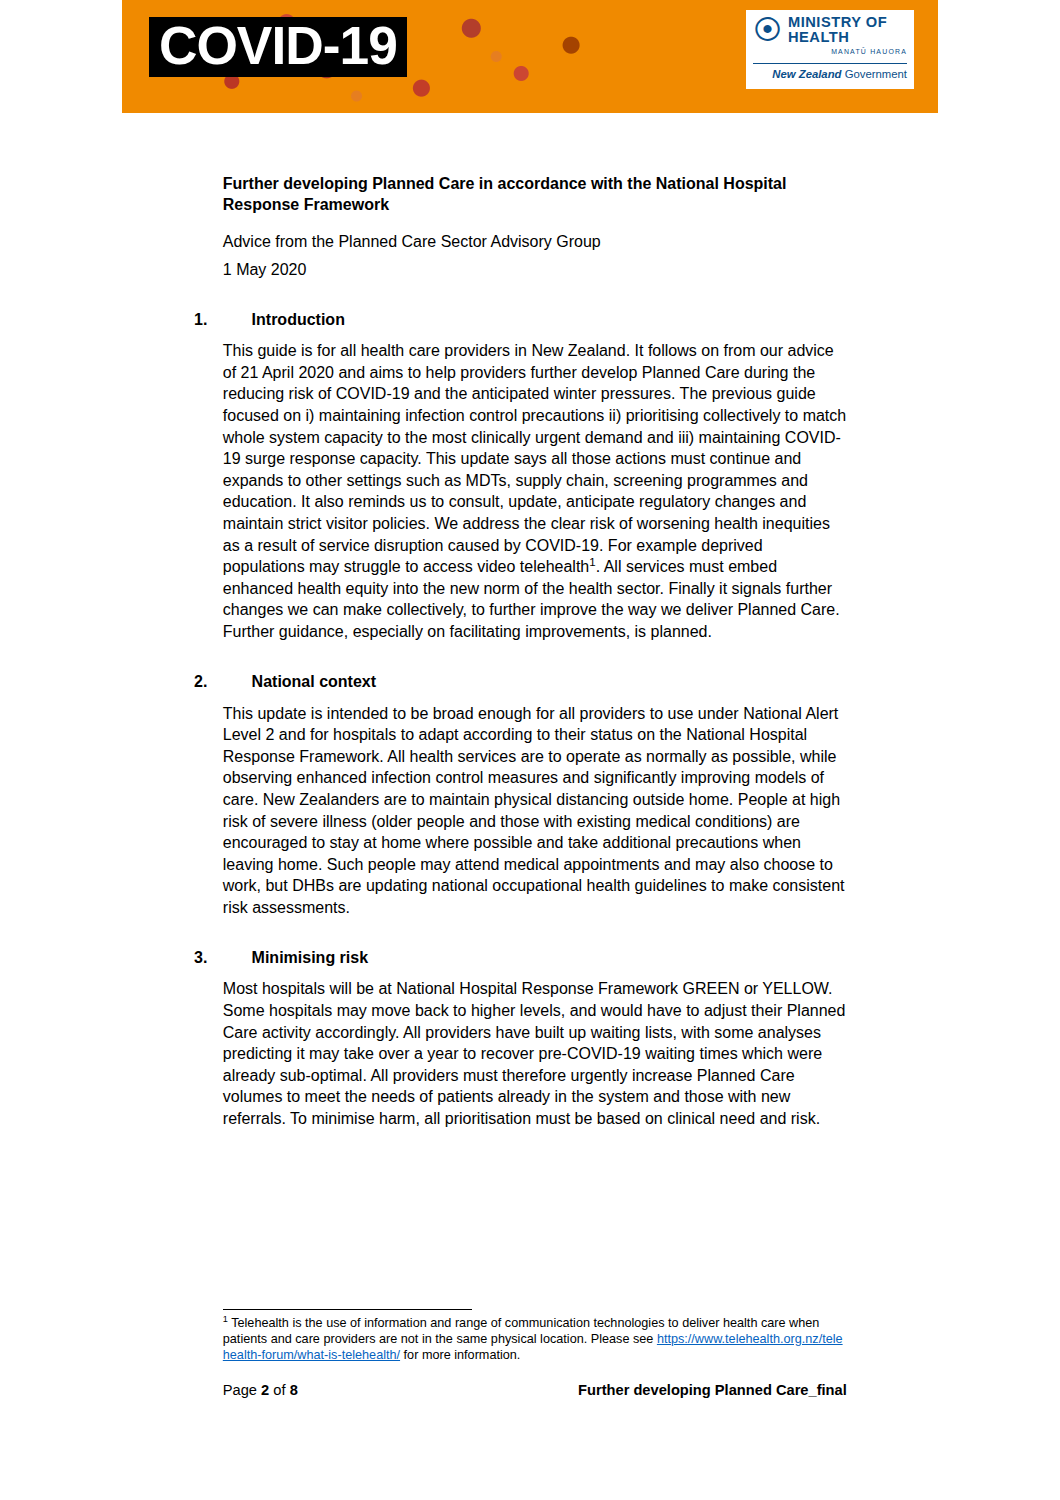COVID-19
⦿
MINISTRY OF
HEALTH
MANATŪ HAUORA
New Zealand Government
Further developing Planned Care in accordance with the National Hospital Response Framework
Advice from the Planned Care Sector Advisory Group
1 May 2020
1. Introduction
This guide is for all health care providers in New Zealand. It follows on from our advice of 21 April 2020 and aims to help providers further develop Planned Care during the reducing risk of COVID-19 and the anticipated winter pressures. The previous guide focused on i) maintaining infection control precautions ii) prioritising collectively to match whole system capacity to the most clinically urgent demand and iii) maintaining COVID-19 surge response capacity. This update says all those actions must continue and expands to other settings such as MDTs, supply chain, screening programmes and education. It also reminds us to consult, update, anticipate regulatory changes and maintain strict visitor policies. We address the clear risk of worsening health inequities as a result of service disruption caused by COVID-19. For example deprived populations may struggle to access video telehealth1. All services must embed enhanced health equity into the new norm of the health sector. Finally it signals further changes we can make collectively, to further improve the way we deliver Planned Care. Further guidance, especially on facilitating improvements, is planned.
2. National context
This update is intended to be broad enough for all providers to use under National Alert Level 2 and for hospitals to adapt according to their status on the National Hospital Response Framework. All health services are to operate as normally as possible, while observing enhanced infection control measures and significantly improving models of care. New Zealanders are to maintain physical distancing outside home. People at high risk of severe illness (older people and those with existing medical conditions) are encouraged to stay at home where possible and take additional precautions when leaving home. Such people may attend medical appointments and may also choose to work, but DHBs are updating national occupational health guidelines to make consistent risk assessments.
3. Minimising risk
Most hospitals will be at National Hospital Response Framework GREEN or YELLOW. Some hospitals may move back to higher levels, and would have to adjust their Planned Care activity accordingly. All providers have built up waiting lists, with some analyses predicting it may take over a year to recover pre-COVID-19 waiting times which were already sub-optimal. All providers must therefore urgently increase Planned Care volumes to meet the needs of patients already in the system and those with new referrals. To minimise harm, all prioritisation must be based on clinical need and risk.
1 Telehealth is the use of information and range of communication technologies to deliver health care when patients and care providers are not in the same physical location. Please see https://www.telehealth.org.nz/telehealth-forum/what-is-telehealth/ for more information.
Page 2 of 8
Further developing Planned Care_final